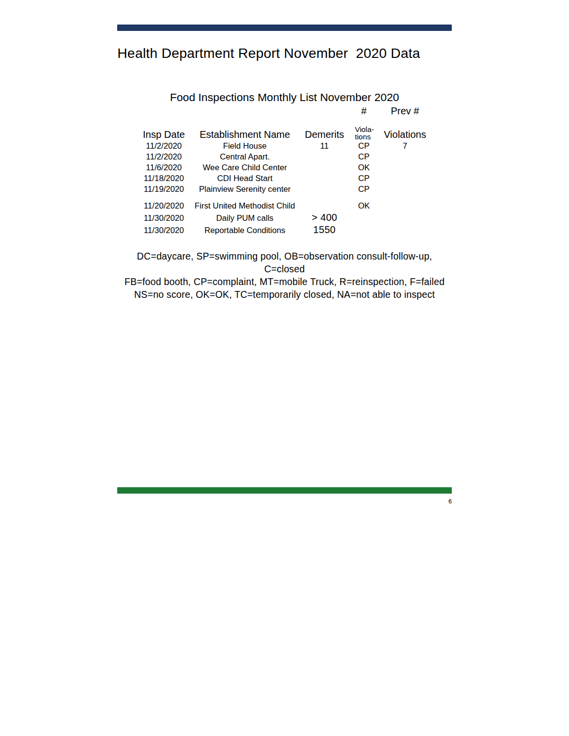Health Department Report November 2020 Data
Food Inspections Monthly List November 2020
| | | | # | Prev # |
| --- | --- | --- | --- | --- |
| Insp Date | Establishment Name | Demerits | Viola- tions | Violations |
| 11/2/2020 | Field House | 11 | CP | 7 |
| 11/2/2020 | Central Apart. | | CP | |
| 11/6/2020 | Wee Care Child Center | | OK | |
| 11/18/2020 | CDI Head Start | | CP | |
| 11/19/2020 | Plainview Serenity center | | CP | |
| 11/20/2020 | First United Methodist Child | | OK | |
| 11/30/2020 | Daily PUM calls | > 400 | | |
| 11/30/2020 | Reportable Conditions | 1550 | | |
DC=daycare, SP=swimming pool, OB=observation consult-follow-up, C=closed
FB=food booth, CP=complaint, MT=mobile Truck, R=reinspection, F=failed
NS=no score, OK=OK, TC=temporarily closed, NA=not able to inspect
6